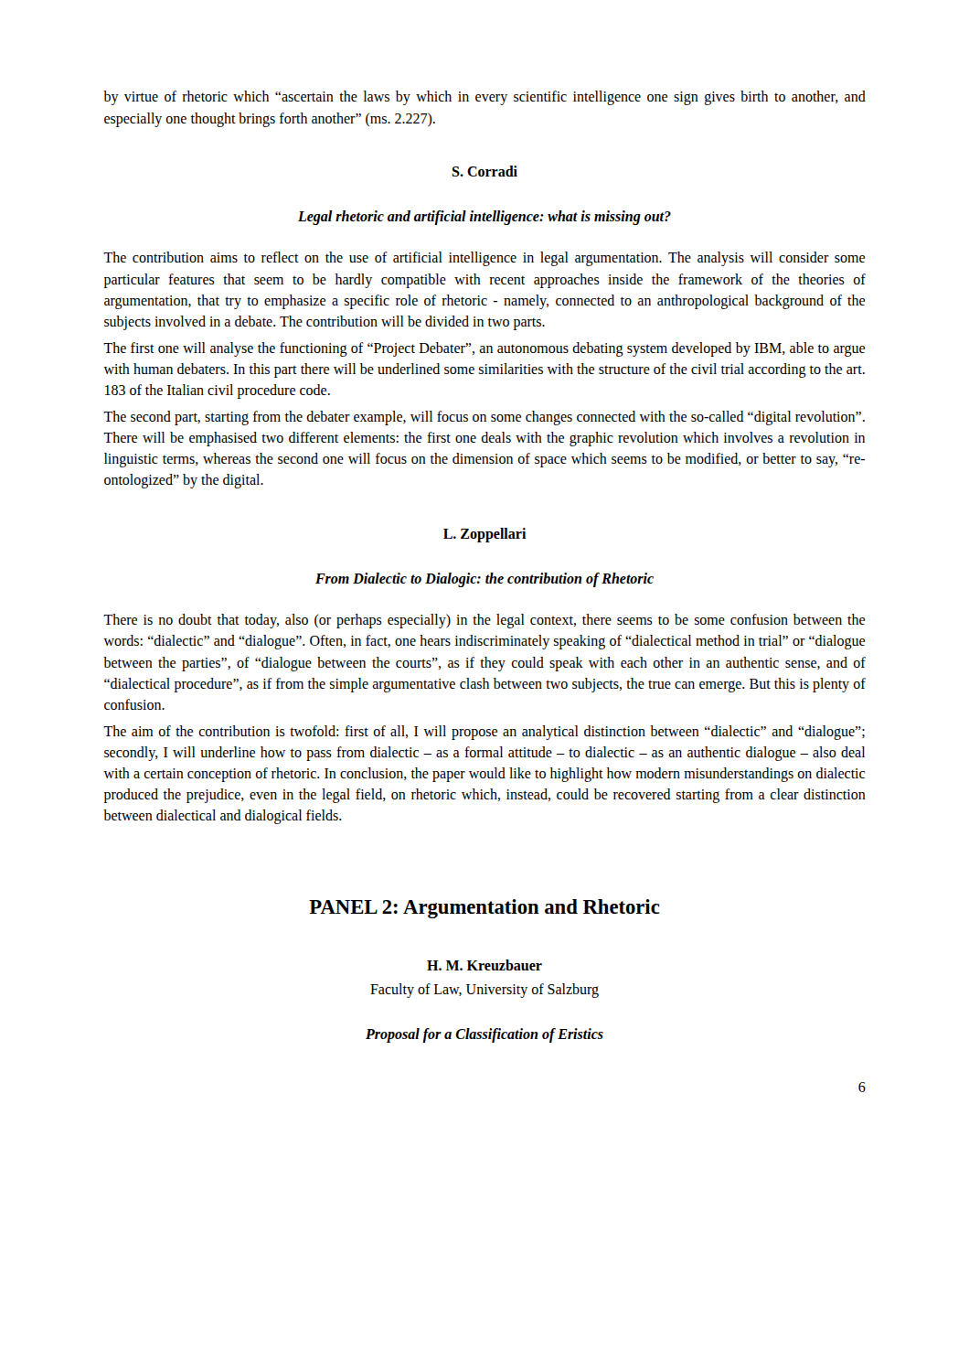by virtue of rhetoric which “ascertain the laws by which in every scientific intelligence one sign gives birth to another, and especially one thought brings forth another” (ms. 2.227).
S. Corradi
Legal rhetoric and artificial intelligence: what is missing out?
The contribution aims to reflect on the use of artificial intelligence in legal argumentation. The analysis will consider some particular features that seem to be hardly compatible with recent approaches inside the framework of the theories of argumentation, that try to emphasize a specific role of rhetoric - namely, connected to an anthropological background of the subjects involved in a debate. The contribution will be divided in two parts.
The first one will analyse the functioning of “Project Debater”, an autonomous debating system developed by IBM, able to argue with human debaters. In this part there will be underlined some similarities with the structure of the civil trial according to the art. 183 of the Italian civil procedure code.
The second part, starting from the debater example, will focus on some changes connected with the so-called “digital revolution”. There will be emphasised two different elements: the first one deals with the graphic revolution which involves a revolution in linguistic terms, whereas the second one will focus on the dimension of space which seems to be modified, or better to say, “re-ontologized” by the digital.
L. Zoppellari
From Dialectic to Dialogic: the contribution of Rhetoric
There is no doubt that today, also (or perhaps especially) in the legal context, there seems to be some confusion between the words: “dialectic” and “dialogue”. Often, in fact, one hears indiscriminately speaking of “dialectical method in trial” or “dialogue between the parties”, of “dialogue between the courts”, as if they could speak with each other in an authentic sense, and of “dialectical procedure”, as if from the simple argumentative clash between two subjects, the true can emerge. But this is plenty of confusion.
The aim of the contribution is twofold: first of all, I will propose an analytical distinction between “dialectic” and “dialogue”; secondly, I will underline how to pass from dialectic – as a formal attitude – to dialectic – as an authentic dialogue – also deal with a certain conception of rhetoric. In conclusion, the paper would like to highlight how modern misunderstandings on dialectic produced the prejudice, even in the legal field, on rhetoric which, instead, could be recovered starting from a clear distinction between dialectical and dialogical fields.
PANEL 2: Argumentation and Rhetoric
H. M. Kreuzbauer
Faculty of Law, University of Salzburg
Proposal for a Classification of Eristics
6